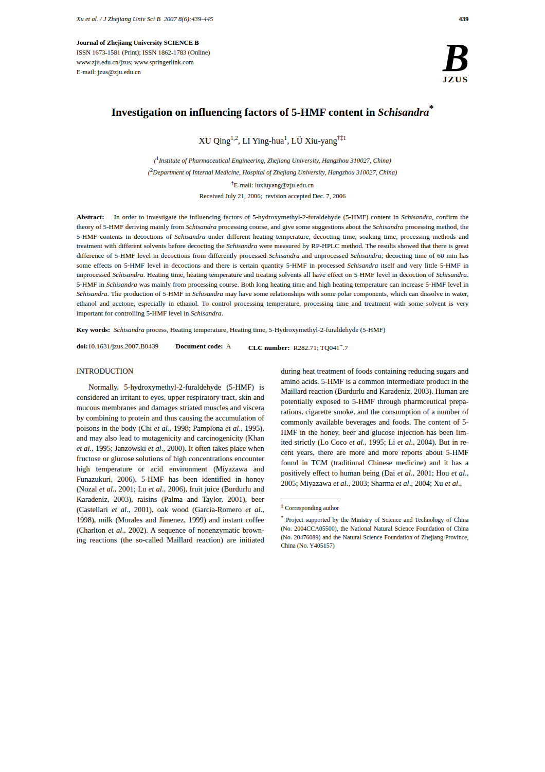Xu et al. / J Zhejiang Univ Sci B 2007 8(6):439-445 439
Journal of Zhejiang University SCIENCE B
ISSN 1673-1581 (Print); ISSN 1862-1783 (Online)
www.zju.edu.cn/jzus; www.springerlink.com
E-mail: jzus@zju.edu.cn
B JZUS
Investigation on influencing factors of 5-HMF content in Schisandra*
XU Qing1,2, LI Ying-hua1, LÜ Xiu-yang†‡1
(1Institute of Pharmaceutical Engineering, Zhejiang University, Hangzhou 310027, China)
(2Department of Internal Medicine, Hospital of Zhejiang University, Hangzhou 310027, China)
†E-mail: luxiuyang@zju.edu.cn
Received July 21, 2006; revision accepted Dec. 7, 2006
Abstract: In order to investigate the influencing factors of 5-hydroxymethyl-2-furaldehyde (5-HMF) content in Schisandra, confirm the theory of 5-HMF deriving mainly from Schisandra processing course, and give some suggestions about the Schisandra processing method, the 5-HMF contents in decoctions of Schisandra under different heating temperature, decocting time, soaking time, processing methods and treatment with different solvents before decocting the Schisandra were measured by RP-HPLC method. The results showed that there is great difference of 5-HMF level in decoctions from differently processed Schisandra and unprocessed Schisandra; decocting time of 60 min has some effects on 5-HMF level in decoctions and there is certain quantity 5-HMF in processed Schisandra itself and very little 5-HMF in unprocessed Schisandra. Heating time, heating temperature and treating solvents all have effect on 5-HMF level in decoction of Schisandra. 5-HMF in Schisandra was mainly from processing course. Both long heating time and high heating temperature can increase 5-HMF level in Schisandra. The production of 5-HMF in Schisandra may have some relationships with some polar components, which can dissolve in water, ethanol and acetone, especially in ethanol. To control processing temperature, processing time and treatment with some solvent is very important for controlling 5-HMF level in Schisandra.
Key words: Schisandra process, Heating temperature, Heating time, 5-Hydroxymethyl-2-furaldehyde (5-HMF)
doi: 10.1631/jzus.2007.B0439 Document code: A CLC number: R282.71; TQ041+.7
Introduction
Normally, 5-hydroxymethyl-2-furaldehyde (5-HMF) is considered an irritant to eyes, upper respiratory tract, skin and mucous membranes and damages striated muscles and viscera by combining to protein and thus causing the accumulation of poisons in the body (Chi et al., 1998; Pamplona et al., 1995), and may also lead to mutagenicity and carcinogenicity (Khan et al., 1995; Janzowski et al., 2000). It often takes place when fructose or glucose solutions of high concentrations encounter high temperature or acid environment (Miyazawa and Funazukuri, 2006). 5-HMF has been identified in honey (Nozal et al., 2001; Lu et al., 2006), fruit juice (Burdurlu and Karadeniz, 2003), raisins (Palma and Taylor, 2001), beer (Castellari et al., 2001), oak wood (García-Romero et al., 1998), milk (Morales and Jimenez, 1999) and instant coffee (Charlton et al., 2002). A sequence of nonenzymatic browning reactions (the so-called Maillard reaction) are initiated during heat treatment of foods containing reducing sugars and amino acids. 5-HMF is a common intermediate product in the Maillard reaction (Burdurlu and Karadeniz, 2003). Human are potentially exposed to 5-HMF through pharmceutical preparations, cigarette smoke, and the consumption of a number of commonly available beverages and foods. The content of 5-HMF in the honey, beer and glucose injection has been limited strictly (Lo Coco et al., 1995; Li et al., 2004). But in recent years, there are more and more reports about 5-HMF found in TCM (traditional Chinese medicine) and it has a positively effect to human being (Dai et al., 2001; Hou et al., 2005; Miyazawa et al., 2003; Sharma et al., 2004; Xu et al.,
‡ Corresponding author
* Project supported by the Ministry of Science and Technology of China (No. 2004CCA05500), the National Natural Science Foundation of China (No. 20476089) and the Natural Science Foundation of Zhejiang Province, China (No. Y405157)